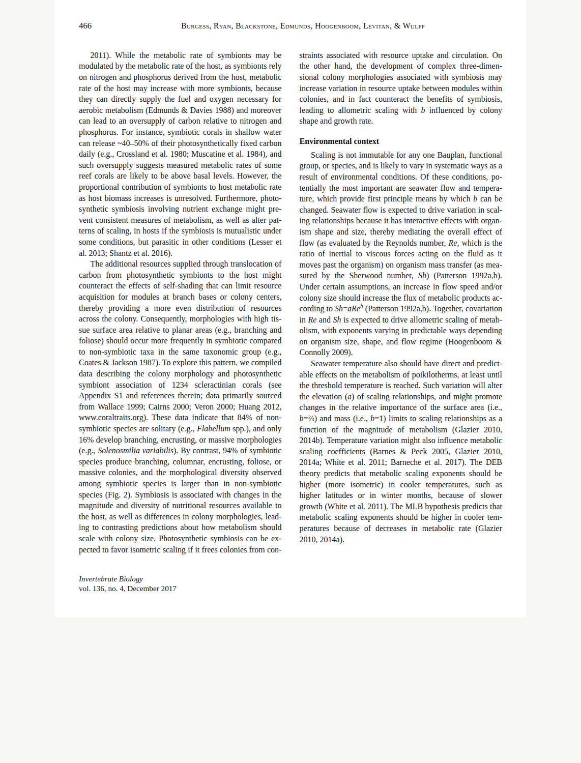466
Burgess, Ryan, Blackstone, Edmunds, Hoogenboom, Levitan, & Wulff
2011). While the metabolic rate of symbionts may be modulated by the metabolic rate of the host, as symbionts rely on nitrogen and phosphorus derived from the host, metabolic rate of the host may increase with more symbionts, because they can directly supply the fuel and oxygen necessary for aerobic metabolism (Edmunds & Davies 1988) and moreover can lead to an oversupply of carbon relative to nitrogen and phosphorus. For instance, symbiotic corals in shallow water can release ~40–50% of their photosynthetically fixed carbon daily (e.g., Crossland et al. 1980; Muscatine et al. 1984), and such oversupply suggests measured metabolic rates of some reef corals are likely to be above basal levels. However, the proportional contribution of symbionts to host metabolic rate as host biomass increases is unresolved. Furthermore, photosynthetic symbiosis involving nutrient exchange might prevent consistent measures of metabolism, as well as alter patterns of scaling, in hosts if the symbiosis is mutualistic under some conditions, but parasitic in other conditions (Lesser et al. 2013; Shantz et al. 2016).
The additional resources supplied through translocation of carbon from photosynthetic symbionts to the host might counteract the effects of self-shading that can limit resource acquisition for modules at branch bases or colony centers, thereby providing a more even distribution of resources across the colony. Consequently, morphologies with high tissue surface area relative to planar areas (e.g., branching and foliose) should occur more frequently in symbiotic compared to non-symbiotic taxa in the same taxonomic group (e.g., Coates & Jackson 1987). To explore this pattern, we compiled data describing the colony morphology and photosynthetic symbiont association of 1234 scleractinian corals (see Appendix S1 and references therein; data primarily sourced from Wallace 1999; Cairns 2000; Veron 2000; Huang 2012, www.coraltraits.org). These data indicate that 84% of non-symbiotic species are solitary (e.g., Flabellum spp.), and only 16% develop branching, encrusting, or massive morphologies (e.g., Solenosmilia variabilis). By contrast, 94% of symbiotic species produce branching, columnar, encrusting, foliose, or massive colonies, and the morphological diversity observed among symbiotic species is larger than in non-symbiotic species (Fig. 2). Symbiosis is associated with changes in the magnitude and diversity of nutritional resources available to the host, as well as differences in colony morphologies, leading to contrasting predictions about how metabolism should scale with colony size. Photosynthetic symbiosis can be expected to favor isometric scaling if it frees colonies from constraints associated with resource uptake and circulation. On the other hand, the development of complex three-dimensional colony morphologies associated with symbiosis may increase variation in resource uptake between modules within colonies, and in fact counteract the benefits of symbiosis, leading to allometric scaling with b influenced by colony shape and growth rate.
Environmental context
Scaling is not immutable for any one Bauplan, functional group, or species, and is likely to vary in systematic ways as a result of environmental conditions. Of these conditions, potentially the most important are seawater flow and temperature, which provide first principle means by which b can be changed. Seawater flow is expected to drive variation in scaling relationships because it has interactive effects with organism shape and size, thereby mediating the overall effect of flow (as evaluated by the Reynolds number, Re, which is the ratio of inertial to viscous forces acting on the fluid as it moves past the organism) on organism mass transfer (as measured by the Sherwood number, Sh) (Patterson 1992a,b). Under certain assumptions, an increase in flow speed and/or colony size should increase the flux of metabolic products according to Sh=aReb (Patterson 1992a,b). Together, covariation in Re and Sh is expected to drive allometric scaling of metabolism, with exponents varying in predictable ways depending on organism size, shape, and flow regime (Hoogenboom & Connolly 2009).
Seawater temperature also should have direct and predictable effects on the metabolism of poikilotherms, at least until the threshold temperature is reached. Such variation will alter the elevation (a) of scaling relationships, and might promote changes in the relative importance of the surface area (i.e., b=⅔) and mass (i.e., b=1) limits to scaling relationships as a function of the magnitude of metabolism (Glazier 2010, 2014b). Temperature variation might also influence metabolic scaling coefficients (Barnes & Peck 2005, Glazier 2010, 2014a; White et al. 2011; Barneche et al. 2017). The DEB theory predicts that metabolic scaling exponents should be higher (more isometric) in cooler temperatures, such as higher latitudes or in winter months, because of slower growth (White et al. 2011). The MLB hypothesis predicts that metabolic scaling exponents should be higher in cooler temperatures because of decreases in metabolic rate (Glazier 2010, 2014a).
Invertebrate Biology
vol. 136, no. 4, December 2017